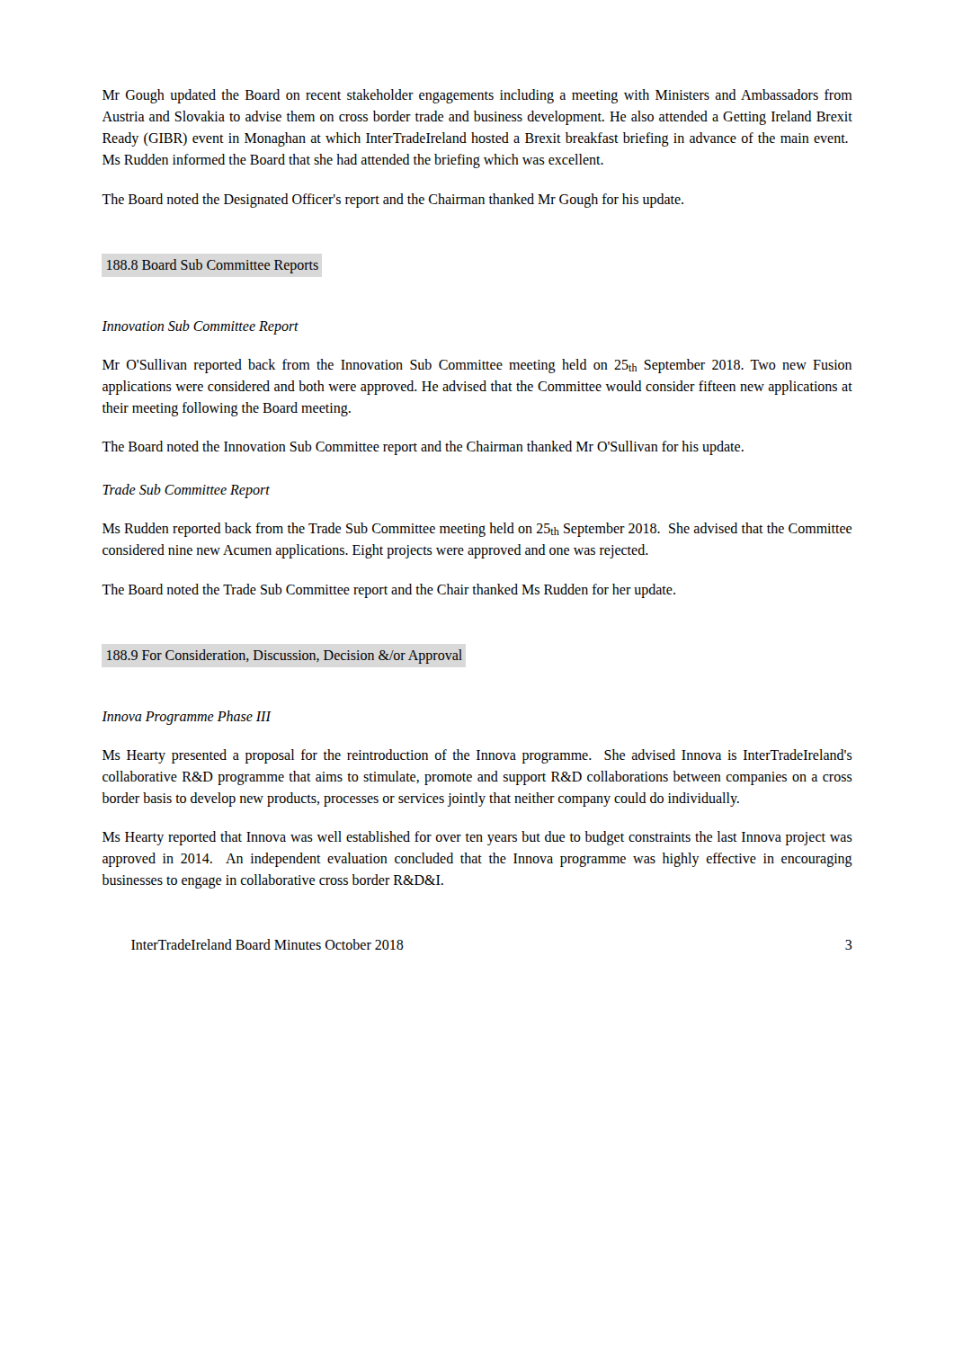Mr Gough updated the Board on recent stakeholder engagements including a meeting with Ministers and Ambassadors from Austria and Slovakia to advise them on cross border trade and business development. He also attended a Getting Ireland Brexit Ready (GIBR) event in Monaghan at which InterTradeIreland hosted a Brexit breakfast briefing in advance of the main event. Ms Rudden informed the Board that she had attended the briefing which was excellent.
The Board noted the Designated Officer's report and the Chairman thanked Mr Gough for his update.
188.8 Board Sub Committee Reports
Innovation Sub Committee Report
Mr O'Sullivan reported back from the Innovation Sub Committee meeting held on 25th September 2018. Two new Fusion applications were considered and both were approved. He advised that the Committee would consider fifteen new applications at their meeting following the Board meeting.
The Board noted the Innovation Sub Committee report and the Chairman thanked Mr O'Sullivan for his update.
Trade Sub Committee Report
Ms Rudden reported back from the Trade Sub Committee meeting held on 25th September 2018. She advised that the Committee considered nine new Acumen applications. Eight projects were approved and one was rejected.
The Board noted the Trade Sub Committee report and the Chair thanked Ms Rudden for her update.
188.9 For Consideration, Discussion, Decision &/or Approval
Innova Programme Phase III
Ms Hearty presented a proposal for the reintroduction of the Innova programme. She advised Innova is InterTradeIreland's collaborative R&D programme that aims to stimulate, promote and support R&D collaborations between companies on a cross border basis to develop new products, processes or services jointly that neither company could do individually.
Ms Hearty reported that Innova was well established for over ten years but due to budget constraints the last Innova project was approved in 2014. An independent evaluation concluded that the Innova programme was highly effective in encouraging businesses to engage in collaborative cross border R&D&I.
InterTradeIreland Board Minutes October 2018 3